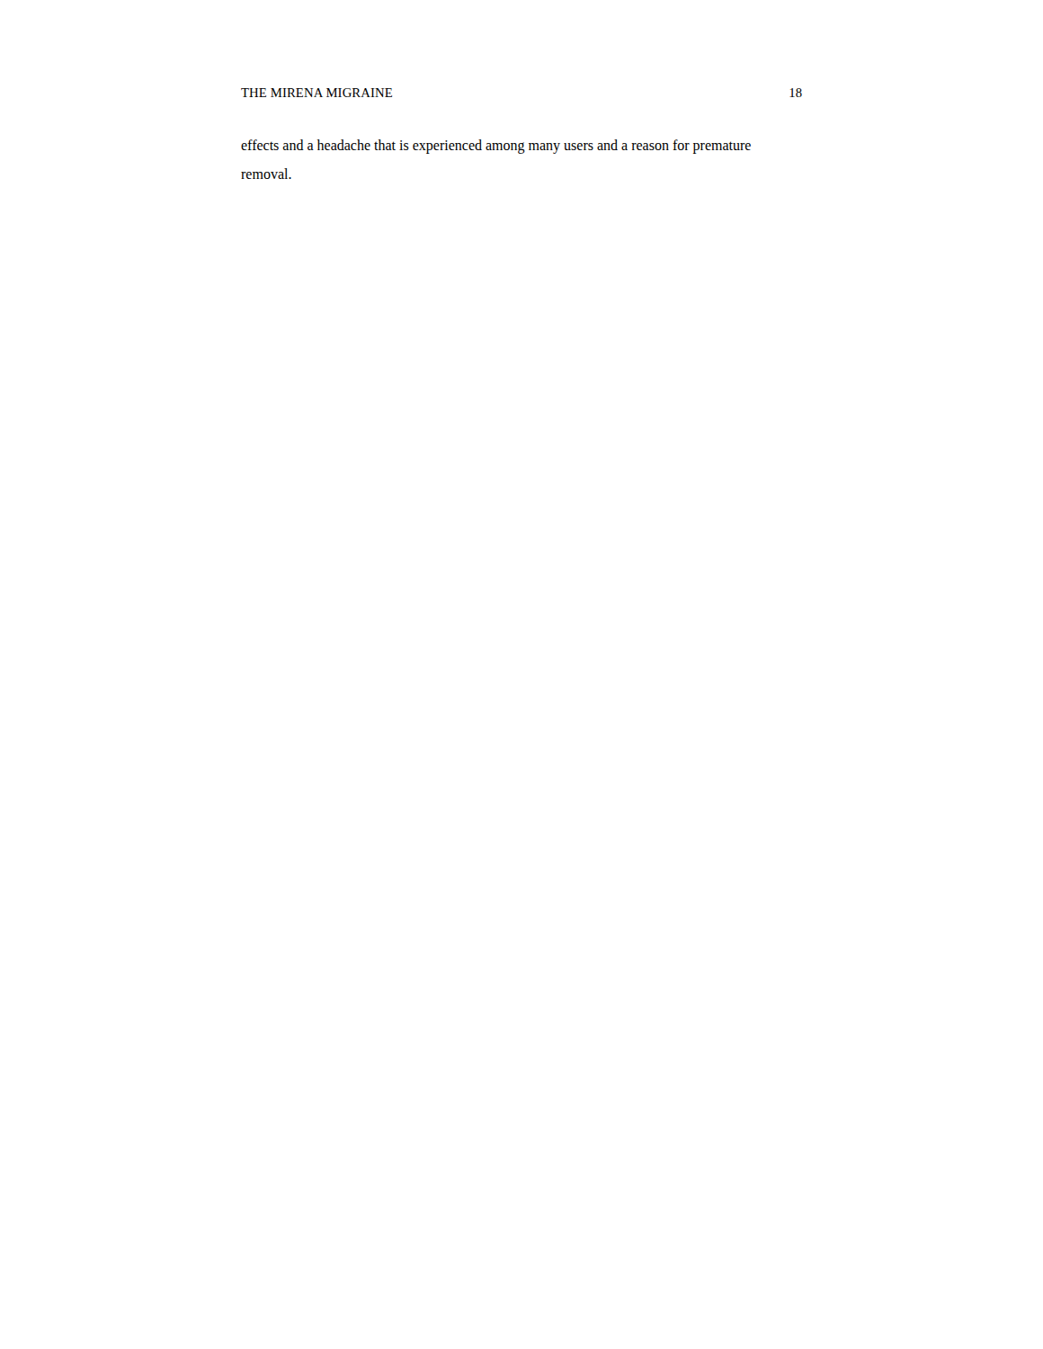The Mirena Migraine 18
effects and a headache that is experienced among many users and a reason for premature removal.